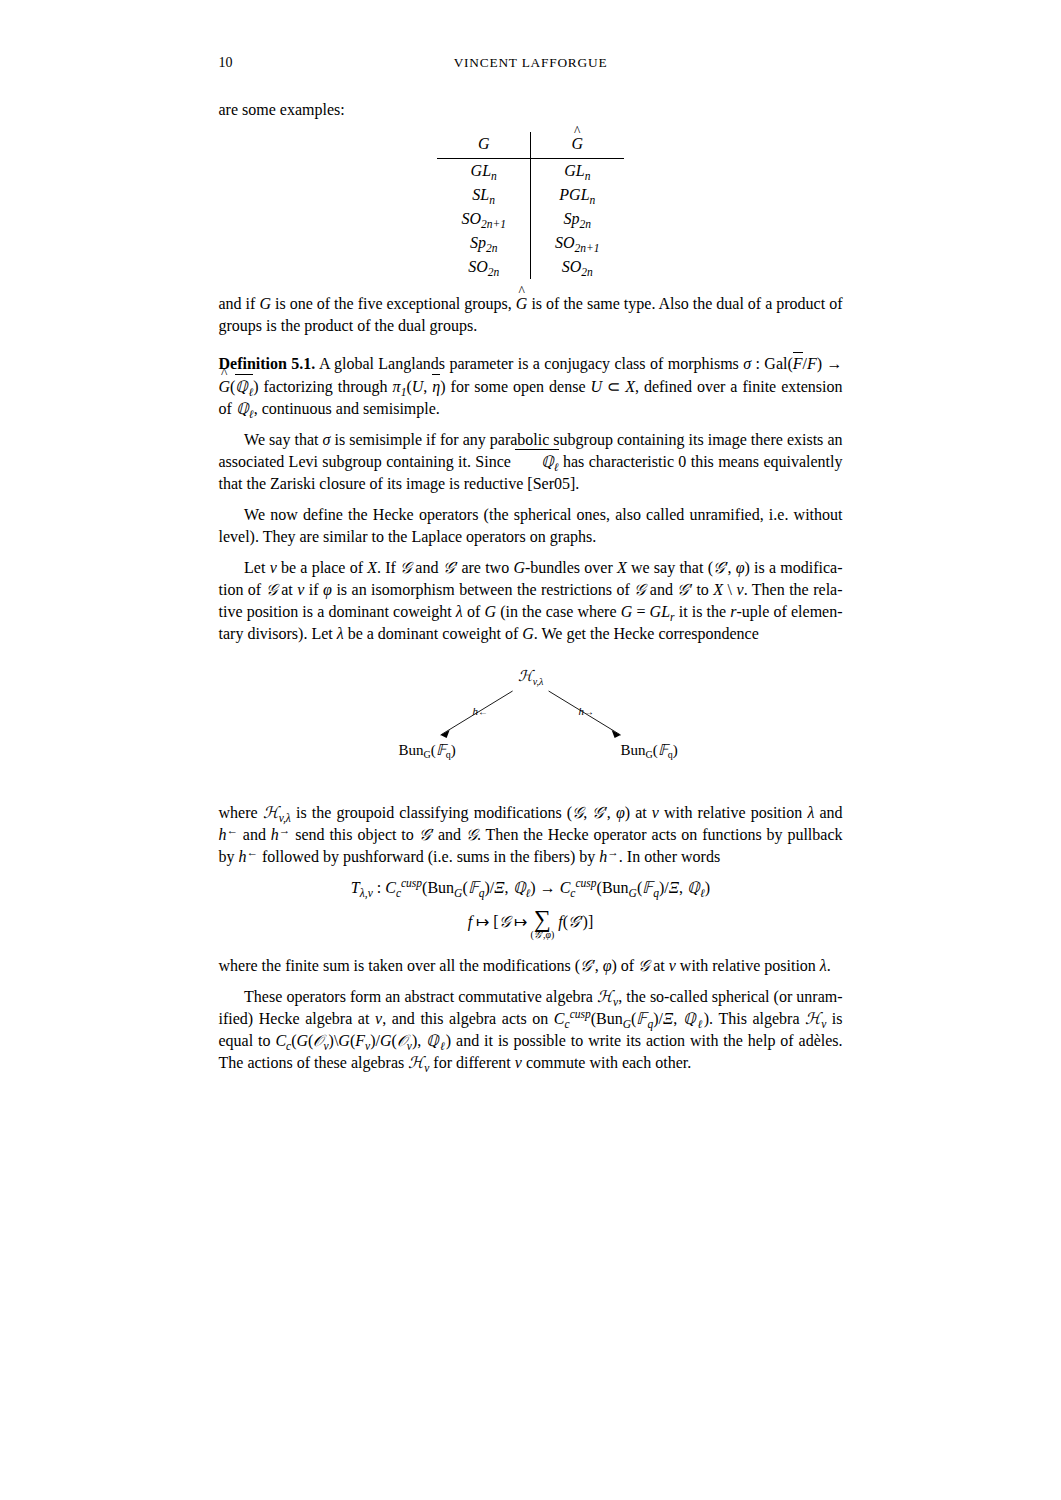10
Vincent Lafforgue
are some examples:
| G | ^ G |
| --- | --- |
| GL n | GL n |
| SL n | PGL n |
| SO 2n+1 | Sp 2n |
| Sp 2n | SO 2n+1 |
| SO 2n | SO 2n |
and if G is one of the five exceptional groups, ^G is of the same type. Also the dual of a product of groups is the product of the dual groups.
Definition 5.1. A global Langlands parameter is a conjugacy class of morphisms σ : Gal(F/F) → ^G(ℚℓ) factorizing through π1(U, η) for some open dense U ⊂ X, defined over a finite extension of ℚℓ, continuous and semisimple.
We say that σ is semisimple if for any parabolic subgroup containing its image there exists an associated Levi subgroup containing it. Since ℚℓ has characteristic 0 this means equivalently that the Zariski closure of its image is reductive [Ser05].
We now define the Hecke operators (the spherical ones, also called unramified, i.e. without level). They are similar to the Laplace operators on graphs.
Let v be a place of X. If 𝒢 and 𝒢′ are two G-bundles over X we say that (𝒢′, φ) is a modification of 𝒢 at v if φ is an isomorphism between the restrictions of 𝒢 and 𝒢′ to X \ v. Then the relative position is a dominant coweight λ of G (in the case where G = GLr it is the r-uple of elementary divisors). Let λ be a dominant coweight of G. We get the Hecke correspondence
ℋv,λ h← h→ BunG(𝔽q) BunG(𝔽q)
where ℋv,λ is the groupoid classifying modifications (𝒢, 𝒢′, φ) at v with relative position λ and h← and h→ send this object to 𝒢′ and 𝒢. Then the Hecke operator acts on functions by pullback by h← followed by pushforward (i.e. sums in the fibers) by h→. In other words
Tλ,v : Cccusp(BunG(𝔽q)/Ξ, ℚℓ) → Cccusp(BunG(𝔽q)/Ξ, ℚℓ)
f ↦ [𝒢 ↦ ∑(𝒢′,φ) f(𝒢′)]
where the finite sum is taken over all the modifications (𝒢′, φ) of 𝒢 at v with relative position λ.
These operators form an abstract commutative algebra ℋv, the so-called spherical (or unramified) Hecke algebra at v, and this algebra acts on Cccusp(BunG(𝔽q)/Ξ, ℚℓ). This algebra ℋv is equal to Cc(G(𝒪v)\G(Fv)/G(𝒪v), ℚℓ) and it is possible to write its action with the help of adèles. The actions of these algebras ℋv for different v commute with each other.